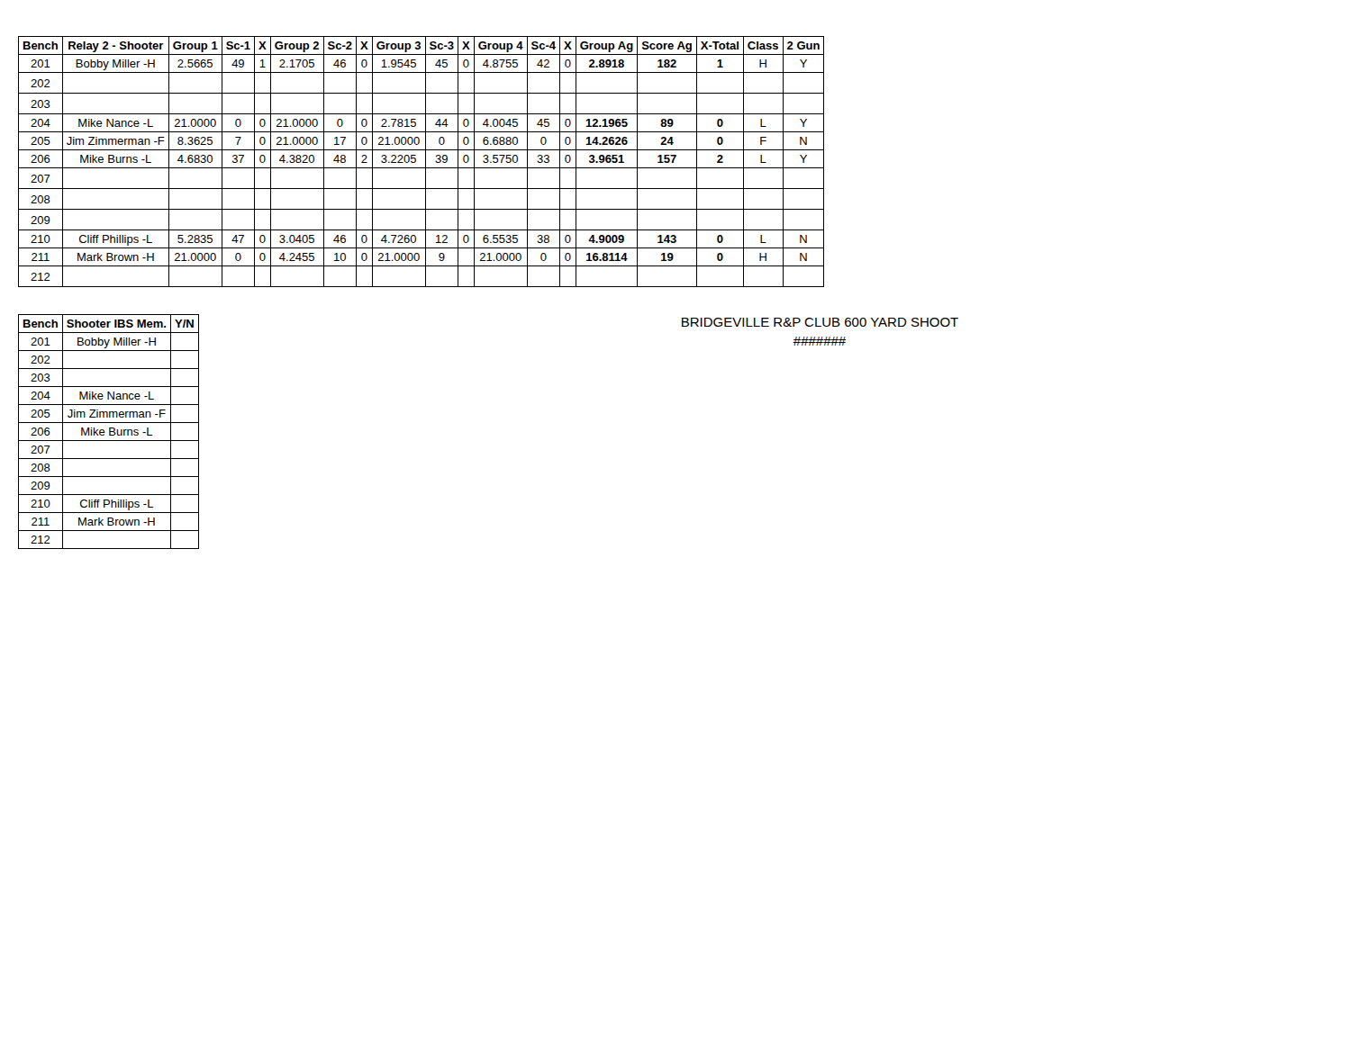| Bench | Relay 2 - Shooter | Group 1 | Sc-1 | X | Group 2 | Sc-2 | X | Group 3 | Sc-3 | X | Group 4 | Sc-4 | X | Group Ag | Score Ag | X-Total | Class | 2 Gun |
| --- | --- | --- | --- | --- | --- | --- | --- | --- | --- | --- | --- | --- | --- | --- | --- | --- | --- | --- |
| 201 | Bobby Miller -H | 2.5665 | 49 | 1 | 2.1705 | 46 | 0 | 1.9545 | 45 | 0 | 4.8755 | 42 | 0 | 2.8918 | 182 | 1 | H | Y |
| 202 | | | | | | | | | | | | | | | | | | |
| 203 | | | | | | | | | | | | | | | | | | |
| 204 | Mike Nance -L | 21.0000 | 0 | 0 | 21.0000 | 0 | 0 | 2.7815 | 44 | 0 | 4.0045 | 45 | 0 | 12.1965 | 89 | 0 | L | Y |
| 205 | Jim Zimmerman -F | 8.3625 | 7 | 0 | 21.0000 | 17 | 0 | 21.0000 | 0 | 0 | 6.6880 | 0 | 0 | 14.2626 | 24 | 0 | F | N |
| 206 | Mike Burns -L | 4.6830 | 37 | 0 | 4.3820 | 48 | 2 | 3.2205 | 39 | 0 | 3.5750 | 33 | 0 | 3.9651 | 157 | 2 | L | Y |
| 207 | | | | | | | | | | | | | | | | | | |
| 208 | | | | | | | | | | | | | | | | | | |
| 209 | | | | | | | | | | | | | | | | | | |
| 210 | Cliff Phillips -L | 5.2835 | 47 | 0 | 3.0405 | 46 | 0 | 4.7260 | 12 | 0 | 6.5535 | 38 | 0 | 4.9009 | 143 | 0 | L | N |
| 211 | Mark Brown -H | 21.0000 | 0 | 0 | 4.2455 | 10 | 0 | 21.0000 | 9 | | 21.0000 | 0 | 0 | 16.8114 | 19 | 0 | H | N |
| 212 | | | | | | | | | | | | | | | | | | |
| / Bench / Shooter IBS Mem. / Y/N / / --- / --- / --- / / 201 / Bobby Miller -H / / / 202 / / / / 203 / / / / 204 / Mike Nance -L / / / 205 / Jim Zimmerman -F / / / 206 / Mike Burns -L / / / 207 / / / / 208 / / / / 209 / / / / 210 / Cliff Phillips -L / / / 211 / Mark Brown -H / / / 212 / / / | BRIDGEVILLE R&P CLUB 600 YARD SHOOT ####### |